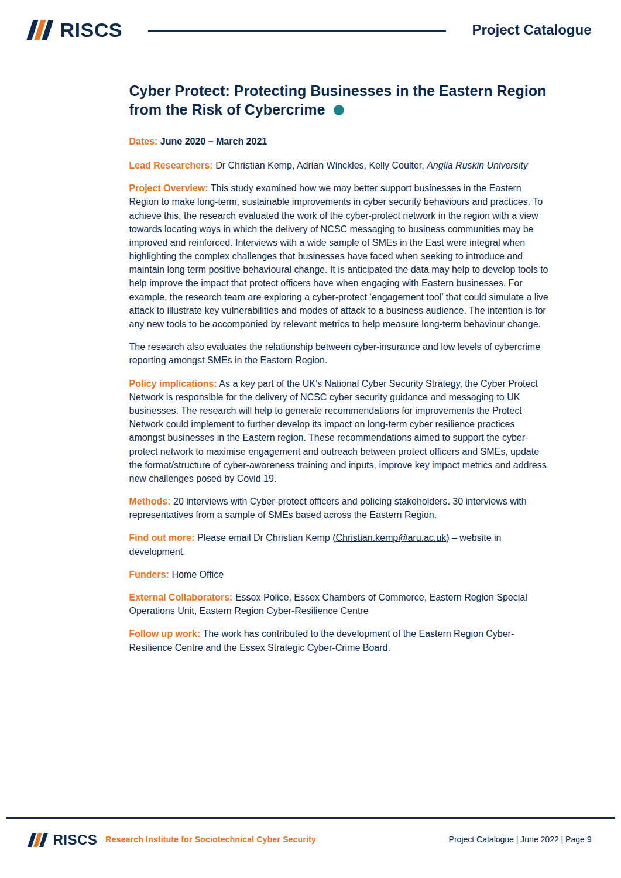RISCS
Project Catalogue
Cyber Protect: Protecting Businesses in the Eastern Region from the Risk of Cybercrime
Dates: June 2020 – March 2021
Lead Researchers: Dr Christian Kemp, Adrian Winckles, Kelly Coulter, Anglia Ruskin University
Project Overview: This study examined how we may better support businesses in the Eastern Region to make long-term, sustainable improvements in cyber security behaviours and practices. To achieve this, the research evaluated the work of the cyber-protect network in the region with a view towards locating ways in which the delivery of NCSC messaging to business communities may be improved and reinforced. Interviews with a wide sample of SMEs in the East were integral when highlighting the complex challenges that businesses have faced when seeking to introduce and maintain long term positive behavioural change. It is anticipated the data may help to develop tools to help improve the impact that protect officers have when engaging with Eastern businesses. For example, the research team are exploring a cyber-protect ‘engagement tool’ that could simulate a live attack to illustrate key vulnerabilities and modes of attack to a business audience. The intention is for any new tools to be accompanied by relevant metrics to help measure long-term behaviour change.
The research also evaluates the relationship between cyber-insurance and low levels of cybercrime reporting amongst SMEs in the Eastern Region.
Policy implications: As a key part of the UK’s National Cyber Security Strategy, the Cyber Protect Network is responsible for the delivery of NCSC cyber security guidance and messaging to UK businesses. The research will help to generate recommendations for improvements the Protect Network could implement to further develop its impact on long-term cyber resilience practices amongst businesses in the Eastern region. These recommendations aimed to support the cyber-protect network to maximise engagement and outreach between protect officers and SMEs, update the format/structure of cyber-awareness training and inputs, improve key impact metrics and address new challenges posed by Covid 19.
Methods: 20 interviews with Cyber-protect officers and policing stakeholders. 30 interviews with representatives from a sample of SMEs based across the Eastern Region.
Find out more: Please email Dr Christian Kemp (Christian.kemp@aru.ac.uk) – website in development.
Funders: Home Office
External Collaborators: Essex Police, Essex Chambers of Commerce, Eastern Region Special Operations Unit, Eastern Region Cyber-Resilience Centre
Follow up work: The work has contributed to the development of the Eastern Region Cyber-Resilience Centre and the Essex Strategic Cyber-Crime Board.
RISCS
Research Institute for Sociotechnical Cyber Security
Project Catalogue | June 2022 | Page 9